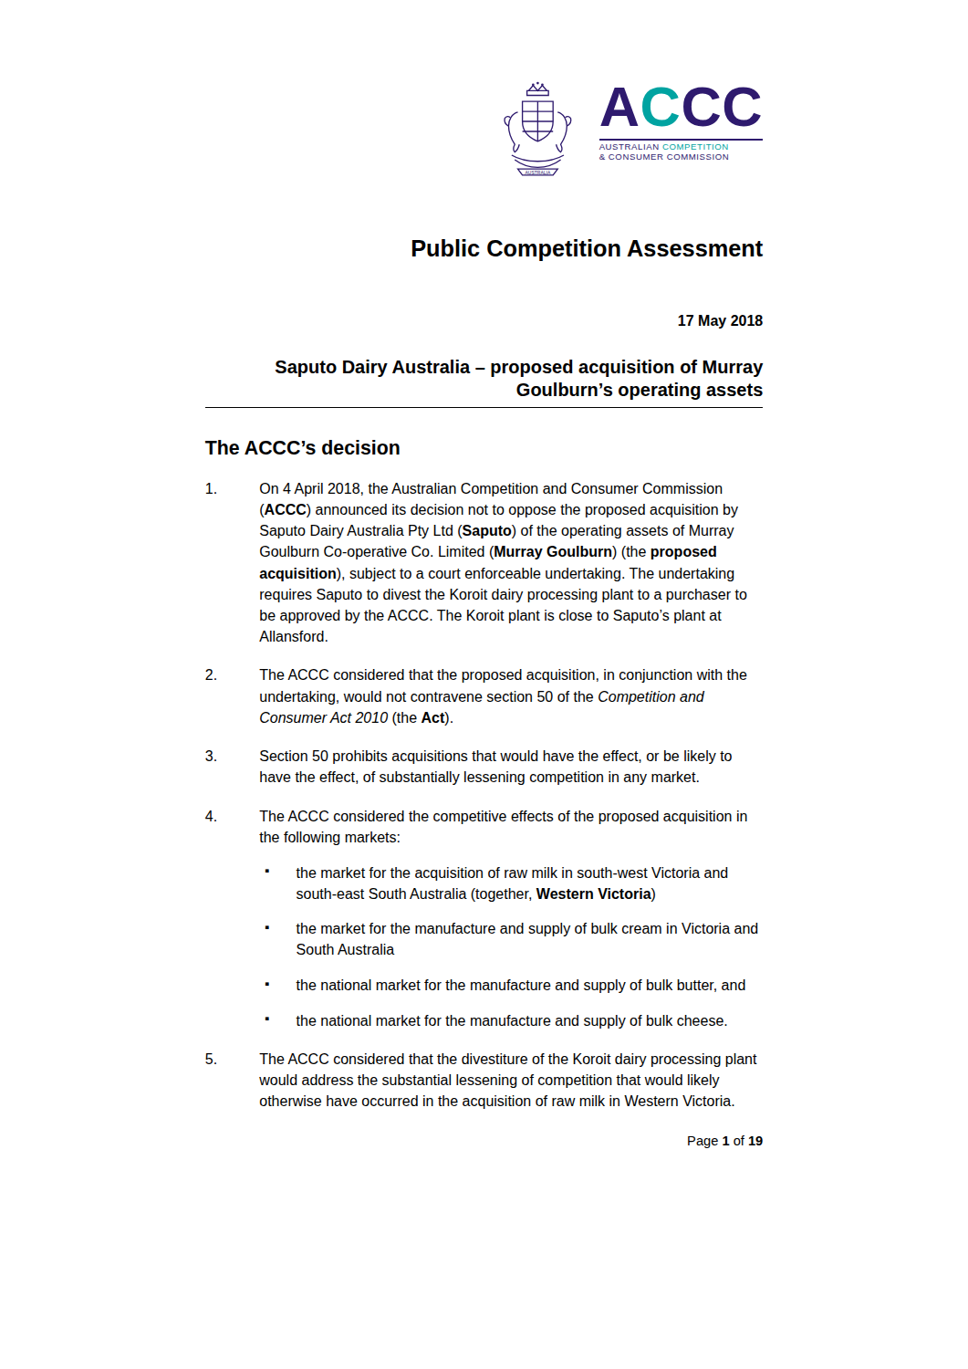AUSTRALIA
ACCC
AUSTRALIAN COMPETITION
& CONSUMER COMMISSION
Public Competition Assessment
17 May 2018
Saputo Dairy Australia – proposed acquisition of Murray Goulburn’s operating assets
The ACCC’s decision
On 4 April 2018, the Australian Competition and Consumer Commission (ACCC) announced its decision not to oppose the proposed acquisition by Saputo Dairy Australia Pty Ltd (Saputo) of the operating assets of Murray Goulburn Co-operative Co. Limited (Murray Goulburn) (the proposed acquisition), subject to a court enforceable undertaking. The undertaking requires Saputo to divest the Koroit dairy processing plant to a purchaser to be approved by the ACCC. The Koroit plant is close to Saputo’s plant at Allansford.
The ACCC considered that the proposed acquisition, in conjunction with the undertaking, would not contravene section 50 of the Competition and Consumer Act 2010 (the Act).
Section 50 prohibits acquisitions that would have the effect, or be likely to have the effect, of substantially lessening competition in any market.
The ACCC considered the competitive effects of the proposed acquisition in the following markets:
the market for the acquisition of raw milk in south-west Victoria and south-east South Australia (together, Western Victoria)
the market for the manufacture and supply of bulk cream in Victoria and South Australia
the national market for the manufacture and supply of bulk butter, and
the national market for the manufacture and supply of bulk cheese.
The ACCC considered that the divestiture of the Koroit dairy processing plant would address the substantial lessening of competition that would likely otherwise have occurred in the acquisition of raw milk in Western Victoria.
Page 1 of 19